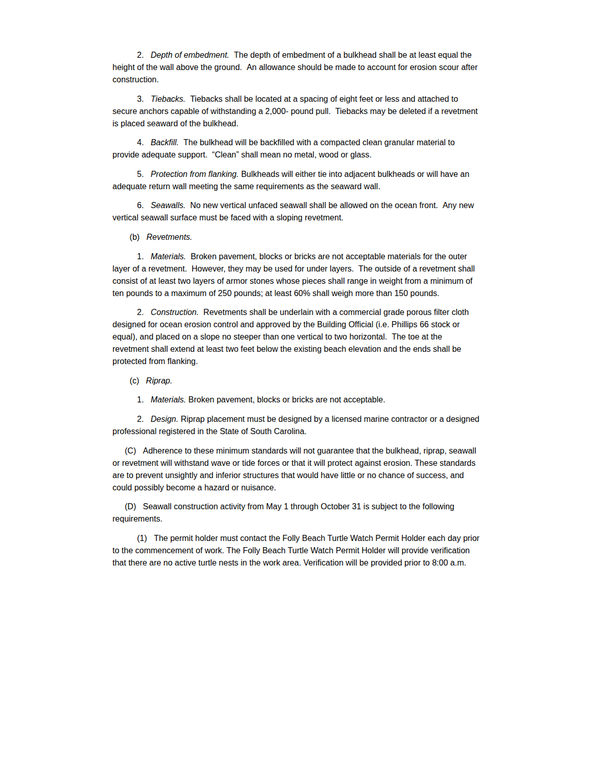2. Depth of embedment. The depth of embedment of a bulkhead shall be at least equal the height of the wall above the ground. An allowance should be made to account for erosion scour after construction.
3. Tiebacks. Tiebacks shall be located at a spacing of eight feet or less and attached to secure anchors capable of withstanding a 2,000- pound pull. Tiebacks may be deleted if a revetment is placed seaward of the bulkhead.
4. Backfill. The bulkhead will be backfilled with a compacted clean granular material to provide adequate support. “Clean” shall mean no metal, wood or glass.
5. Protection from flanking. Bulkheads will either tie into adjacent bulkheads or will have an adequate return wall meeting the same requirements as the seaward wall.
6. Seawalls. No new vertical unfaced seawall shall be allowed on the ocean front. Any new vertical seawall surface must be faced with a sloping revetment.
(b) Revetments.
1. Materials. Broken pavement, blocks or bricks are not acceptable materials for the outer layer of a revetment. However, they may be used for under layers. The outside of a revetment shall consist of at least two layers of armor stones whose pieces shall range in weight from a minimum of ten pounds to a maximum of 250 pounds; at least 60% shall weigh more than 150 pounds.
2. Construction. Revetments shall be underlain with a commercial grade porous filter cloth designed for ocean erosion control and approved by the Building Official (i.e. Phillips 66 stock or equal), and placed on a slope no steeper than one vertical to two horizontal. The toe at the revetment shall extend at least two feet below the existing beach elevation and the ends shall be protected from flanking.
(c) Riprap.
1. Materials. Broken pavement, blocks or bricks are not acceptable.
2. Design. Riprap placement must be designed by a licensed marine contractor or a designed professional registered in the State of South Carolina.
(C) Adherence to these minimum standards will not guarantee that the bulkhead, riprap, seawall or revetment will withstand wave or tide forces or that it will protect against erosion. These standards are to prevent unsightly and inferior structures that would have little or no chance of success, and could possibly become a hazard or nuisance.
(D) Seawall construction activity from May 1 through October 31 is subject to the following requirements.
(1) The permit holder must contact the Folly Beach Turtle Watch Permit Holder each day prior to the commencement of work. The Folly Beach Turtle Watch Permit Holder will provide verification that there are no active turtle nests in the work area. Verification will be provided prior to 8:00 a.m.